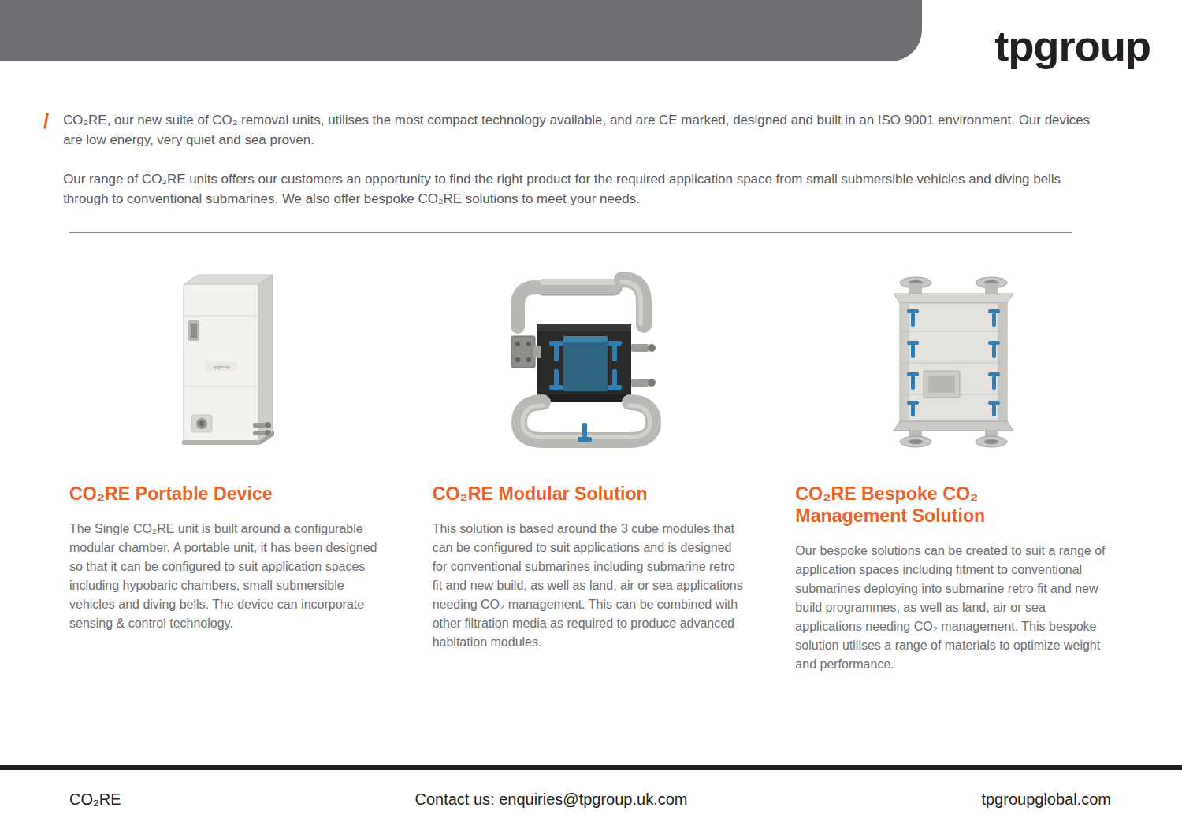tpgroup
/
CO₂RE, our new suite of CO₂ removal units, utilises the most compact technology available, and are CE marked, designed and built in an ISO 9001 environment. Our devices are low energy, very quiet and sea proven.
Our range of CO₂RE units offers our customers an opportunity to find the right product for the required application space from small submersible vehicles and diving bells through to conventional submarines. We also offer bespoke CO₂RE solutions to meet your needs.
tpgroup
CO₂RE Portable Device
The Single CO₂RE unit is built around a configurable modular chamber. A portable unit, it has been designed so that it can be configured to suit application spaces including hypobaric chambers, small submersible vehicles and diving bells. The device can incorporate sensing & control technology.
CO₂RE Modular Solution
This solution is based around the 3 cube modules that can be configured to suit applications and is designed for conventional submarines including submarine retro fit and new build, as well as land, air or sea applications needing CO₂ management. This can be combined with other filtration media as required to produce advanced habitation modules.
CO₂RE Bespoke CO₂
Management Solution
Our bespoke solutions can be created to suit a range of application spaces including fitment to conventional submarines deploying into submarine retro fit and new build programmes, as well as land, air or sea applications needing CO₂ management. This bespoke solution utilises a range of materials to optimize weight and performance.
CO₂RE Contact us: enquiries@tpgroup.uk.com tpgroupglobal.com